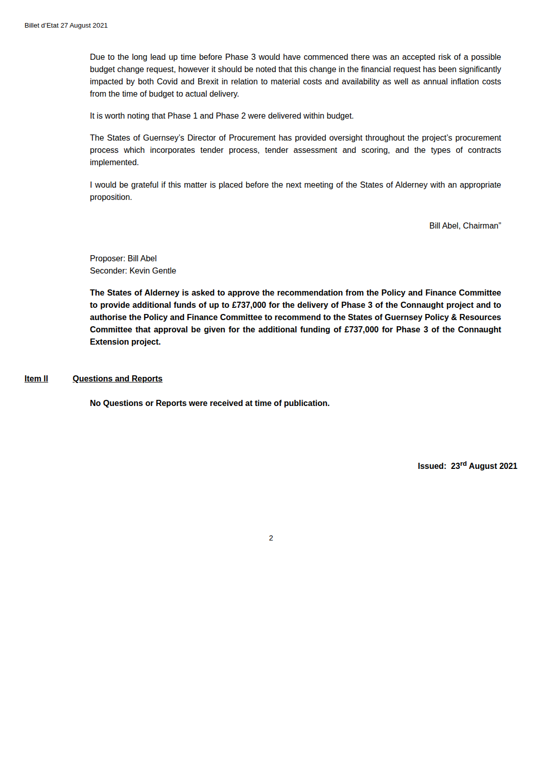Billet d’Etat 27 August 2021
Due to the long lead up time before Phase 3 would have commenced there was an accepted risk of a possible budget change request, however it should be noted that this change in the financial request has been significantly impacted by both Covid and Brexit in relation to material costs and availability as well as annual inflation costs from the time of budget to actual delivery.
It is worth noting that Phase 1 and Phase 2 were delivered within budget.
The States of Guernsey’s Director of Procurement has provided oversight throughout the project’s procurement process which incorporates tender process, tender assessment and scoring, and the types of contracts implemented.
I would be grateful if this matter is placed before the next meeting of the States of Alderney with an appropriate proposition.
Bill Abel, Chairman”
Proposer: Bill Abel
Seconder: Kevin Gentle
The States of Alderney is asked to approve the recommendation from the Policy and Finance Committee to provide additional funds of up to £737,000 for the delivery of Phase 3 of the Connaught project and to authorise the Policy and Finance Committee to recommend to the States of Guernsey Policy & Resources Committee that approval be given for the additional funding of £737,000 for Phase 3 of the Connaught Extension project.
Item ll
Questions and Reports
No Questions or Reports were received at time of publication.
Issued: 23rd August 2021
2